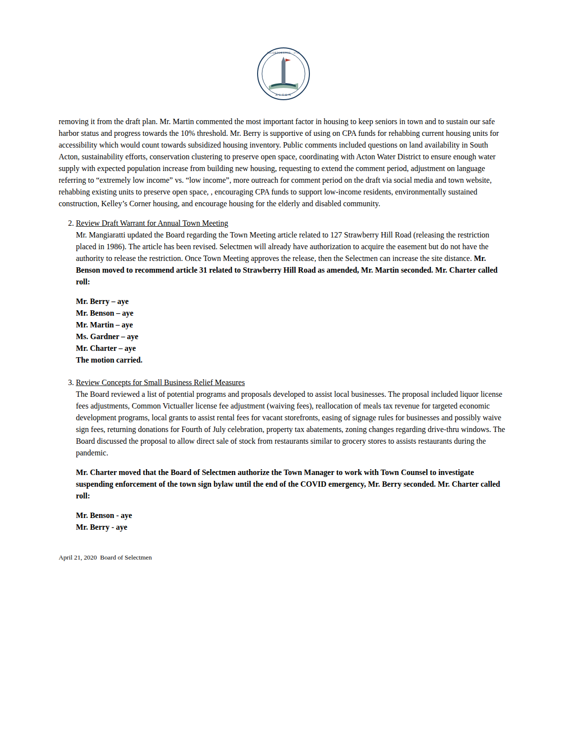INCORPORATED · 1735 ACTON
removing it from the draft plan. Mr. Martin commented the most important factor in housing to keep seniors in town and to sustain our safe harbor status and progress towards the 10% threshold. Mr. Berry is supportive of using on CPA funds for rehabbing current housing units for accessibility which would count towards subsidized housing inventory. Public comments included questions on land availability in South Acton, sustainability efforts, conservation clustering to preserve open space, coordinating with Acton Water District to ensure enough water supply with expected population increase from building new housing, requesting to extend the comment period, adjustment on language referring to “extremely low income” vs. “low income”, more outreach for comment period on the draft via social media and town website, rehabbing existing units to preserve open space, , encouraging CPA funds to support low-income residents, environmentally sustained construction, Kelley’s Corner housing, and encourage housing for the elderly and disabled community.
Review Draft Warrant for Annual Town Meeting
Mr. Mangiaratti updated the Board regarding the Town Meeting article related to 127 Strawberry Hill Road (releasing the restriction placed in 1986). The article has been revised. Selectmen will already have authorization to acquire the easement but do not have the authority to release the restriction. Once Town Meeting approves the release, then the Selectmen can increase the site distance. Mr. Benson moved to recommend article 31 related to Strawberry Hill Road as amended, Mr. Martin seconded. Mr. Charter called roll:
Mr. Berry – aye
Mr. Benson – aye
Mr. Martin – aye
Ms. Gardner – aye
Mr. Charter – aye
The motion carried.
Review Concepts for Small Business Relief Measures
The Board reviewed a list of potential programs and proposals developed to assist local businesses. The proposal included liquor license fees adjustments, Common Victualler license fee adjustment (waiving fees), reallocation of meals tax revenue for targeted economic development programs, local grants to assist rental fees for vacant storefronts, easing of signage rules for businesses and possibly waive sign fees, returning donations for Fourth of July celebration, property tax abatements, zoning changes regarding drive-thru windows. The Board discussed the proposal to allow direct sale of stock from restaurants similar to grocery stores to assists restaurants during the pandemic.
Mr. Charter moved that the Board of Selectmen authorize the Town Manager to work with Town Counsel to investigate suspending enforcement of the town sign bylaw until the end of the COVID emergency, Mr. Berry seconded. Mr. Charter called roll:
Mr. Benson - aye
Mr. Berry - aye
April 21, 2020 Board of Selectmen